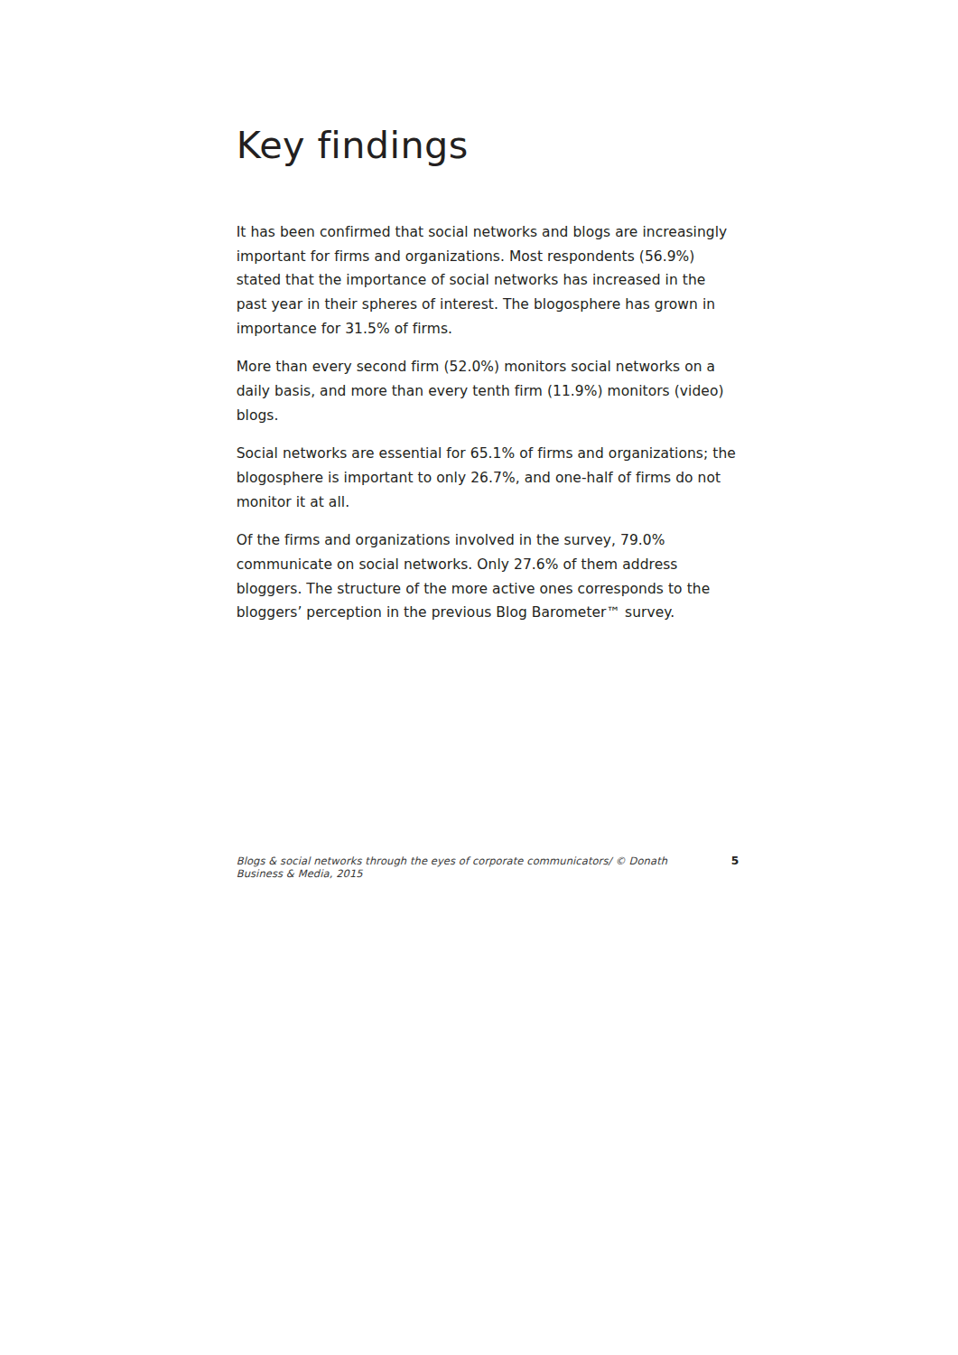Key findings
It has been confirmed that social networks and blogs are increasingly important for firms and organizations. Most respondents (56.9%) stated that the importance of social networks has increased in the past year in their spheres of interest. The blogosphere has grown in importance for 31.5% of firms.
More than every second firm (52.0%) monitors social networks on a daily basis, and more than every tenth firm (11.9%) monitors (video) blogs.
Social networks are essential for 65.1% of firms and organizations; the blogosphere is important to only 26.7%, and one-half of firms do not monitor it at all.
Of the firms and organizations involved in the survey, 79.0% communicate on social networks. Only 27.6% of them address bloggers. The structure of the more active ones corresponds to the bloggers’ perception in the previous Blog Barometer™ survey.
Blogs & social networks through the eyes of corporate communicators/ © Donath Business & Media, 2015 5